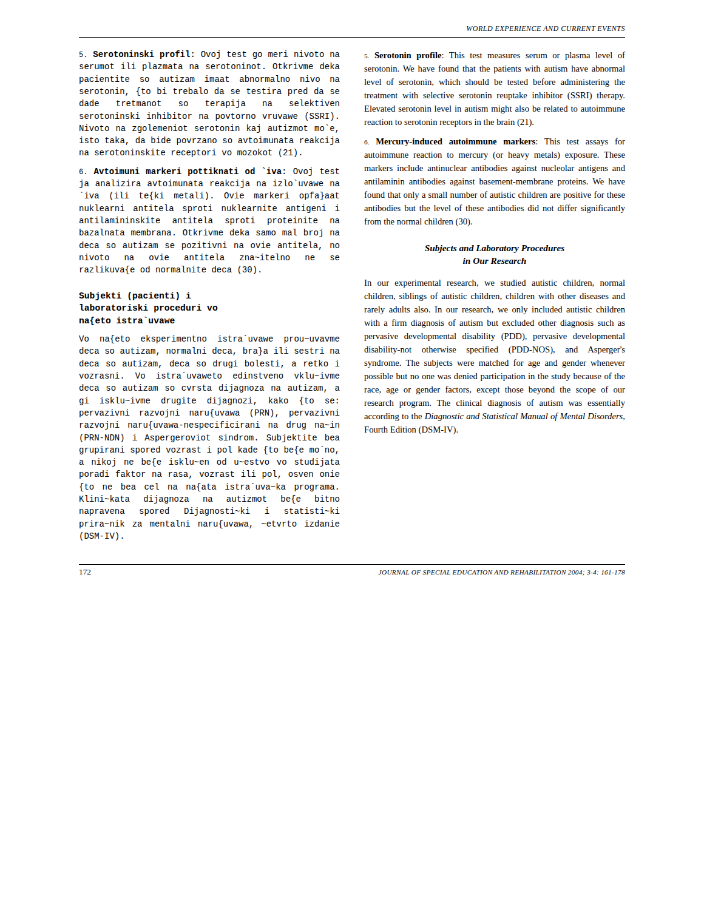WORLD EXPERIENCE AND CURRENT EVENTS
5. Serotoninski profil: Ovoj test go meri nivoto na serumot ili plazmata na serotoninot. Otkrivme deka pacientite so autizam imaat abnormalno nivo na serotonin, {to bi trebalo da se testira pred da se dade tretmanot so terapija na selektiven serotoninski inhibitor na povtorno vruvawe (SSRI). Nivoto na zgolemeniot serotonin kaj autizmot mo`e, isto taka, da bide povrzano so avtoimunata reakcija na serotoninskite receptori vo mozokot (21).
6. Avtoimuni markeri pottiknati od `iva: Ovoj test ja analizira avtoimunata reakcija na izlo`uvawe na `iva (ili te{ki metali). Ovie markeri opfa}aat nuklearni antitela sproti nuklearnite antigeni i antilamininskite antitela sproti proteinite na bazalnata membrana. Otkrivme deka samo mal broj na deca so autizam se pozitivni na ovie antitela, no nivoto na ovie antitela zna~itelno ne se razlikuva{e od normalnite deca (30).
Subjekti (pacienti) i
laboratoriski proceduri vo
na{eto istra`uvawe
Vo na{eto eksperimentno istra`uvawe prou~uvavme deca so autizam, normalni deca, bra}a ili sestri na deca so autizam, deca so drugi bolesti, a retko i vozrasni. Vo istra`uvaweto edinstveno vklu~ivme deca so autizam so cvrsta dijagnoza na autizam, a gi isklu~ivme drugite dijagnozi, kako {to se: pervazivni razvojni naru{uvawa (PRN), pervazivni razvojni naru{uvawa-nespecificirani na drug na~in (PRN-NDN) i Aspergeroviot sindrom. Subjektite bea grupirani spored vozrast i pol kade {to be{e mo`no, a nikoj ne be{e isklu~en od u~estvo vo studijata poradi faktor na rasa, vozrast ili pol, osven onie {to ne bea cel na na{ata istra`uva~ka programa. Klini~kata dijagnoza na autizmot be{e bitno napravena spored Dijagnosti~ki i statisti~ki prira~nik za mentalni naru{uvawa, ~etvrto izdanie (DSM-IV).
5. Serotonin profile: This test measures serum or plasma level of serotonin. We have found that the patients with autism have abnormal level of serotonin, which should be tested before administering the treatment with selective serotonin reuptake inhibitor (SSRI) therapy. Elevated serotonin level in autism might also be related to autoimmune reaction to serotonin receptors in the brain (21).
6. Mercury-induced autoimmune markers: This test assays for autoimmune reaction to mercury (or heavy metals) exposure. These markers include antinuclear antibodies against nucleolar antigens and antilaminin antibodies against basement-membrane proteins. We have found that only a small number of autistic children are positive for these antibodies but the level of these antibodies did not differ significantly from the normal children (30).
Subjects and Laboratory Procedures
in Our Research
In our experimental research, we studied autistic children, normal children, siblings of autistic children, children with other diseases and rarely adults also. In our research, we only included autistic children with a firm diagnosis of autism but excluded other diagnosis such as pervasive developmental disability (PDD), pervasive developmental disability-not otherwise specified (PDD-NOS), and Asperger's syndrome. The subjects were matched for age and gender whenever possible but no one was denied participation in the study because of the race, age or gender factors, except those beyond the scope of our research program. The clinical diagnosis of autism was essentially according to the Diagnostic and Statistical Manual of Mental Disorders, Fourth Edition (DSM-IV).
172 JOURNAL OF SPECIAL EDUCATION AND REHABILITATION 2004; 3-4: 161-178